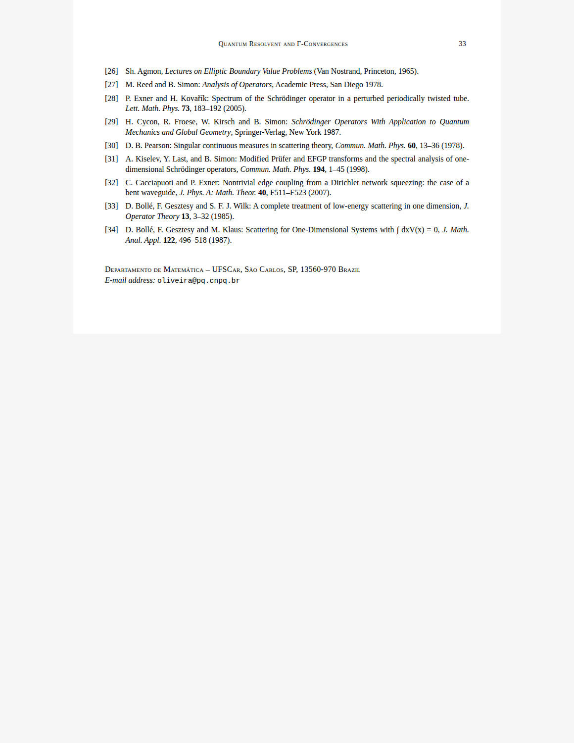Quantum Resolvent and Γ-Convergences 33
[26] Sh. Agmon, Lectures on Elliptic Boundary Value Problems (Van Nostrand, Princeton, 1965).
[27] M. Reed and B. Simon: Analysis of Operators, Academic Press, San Diego 1978.
[28] P. Exner and H. Kovařík: Spectrum of the Schrödinger operator in a perturbed periodically twisted tube. Lett. Math. Phys. 73, 183–192 (2005).
[29] H. Cycon, R. Froese, W. Kirsch and B. Simon: Schrödinger Operators With Application to Quantum Mechanics and Global Geometry, Springer-Verlag, New York 1987.
[30] D. B. Pearson: Singular continuous measures in scattering theory, Commun. Math. Phys. 60, 13–36 (1978).
[31] A. Kiselev, Y. Last, and B. Simon: Modified Prüfer and EFGP transforms and the spectral analysis of one-dimensional Schrödinger operators, Commun. Math. Phys. 194, 1–45 (1998).
[32] C. Cacciapuoti and P. Exner: Nontrivial edge coupling from a Dirichlet network squeezing: the case of a bent waveguide, J. Phys. A: Math. Theor. 40, F511–F523 (2007).
[33] D. Bollé, F. Gesztesy and S. F. J. Wilk: A complete treatment of low-energy scattering in one dimension, J. Operator Theory 13, 3–32 (1985).
[34] D. Bollé, F. Gesztesy and M. Klaus: Scattering for One-Dimensional Systems with ∫ dxV(x) = 0, J. Math. Anal. Appl. 122, 496–518 (1987).
Departamento de Matemática – UFSCar, São Carlos, SP, 13560-970 Brazil
E-mail address: oliveira@pq.cnpq.br